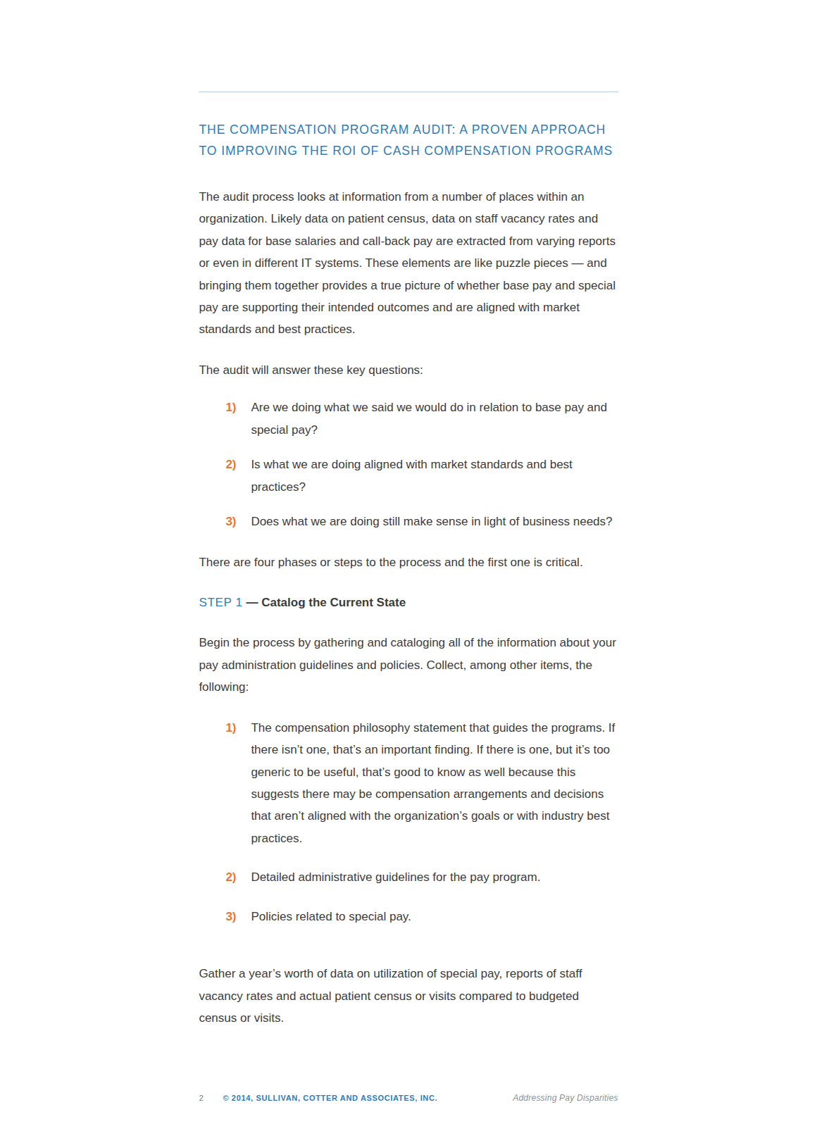The Compensation Program Audit: A Proven Approach to Improving the ROI of Cash Compensation Programs
The audit process looks at information from a number of places within an organization. Likely data on patient census, data on staff vacancy rates and pay data for base salaries and call-back pay are extracted from varying reports or even in different IT systems. These elements are like puzzle pieces — and bringing them together provides a true picture of whether base pay and special pay are supporting their intended outcomes and are aligned with market standards and best practices.
The audit will answer these key questions:
Are we doing what we said we would do in relation to base pay and special pay?
Is what we are doing aligned with market standards and best practices?
Does what we are doing still make sense in light of business needs?
There are four phases or steps to the process and the first one is critical.
STEP 1 — Catalog the Current State
Begin the process by gathering and cataloging all of the information about your pay administration guidelines and policies. Collect, among other items, the following:
The compensation philosophy statement that guides the programs. If there isn’t one, that’s an important finding. If there is one, but it’s too generic to be useful, that’s good to know as well because this suggests there may be compensation arrangements and decisions that aren’t aligned with the organization’s goals or with industry best practices.
Detailed administrative guidelines for the pay program.
Policies related to special pay.
Gather a year’s worth of data on utilization of special pay, reports of staff vacancy rates and actual patient census or visits compared to budgeted census or visits.
2 © 2014, Sullivan, Cotter and Associates, Inc. Addressing Pay Disparities